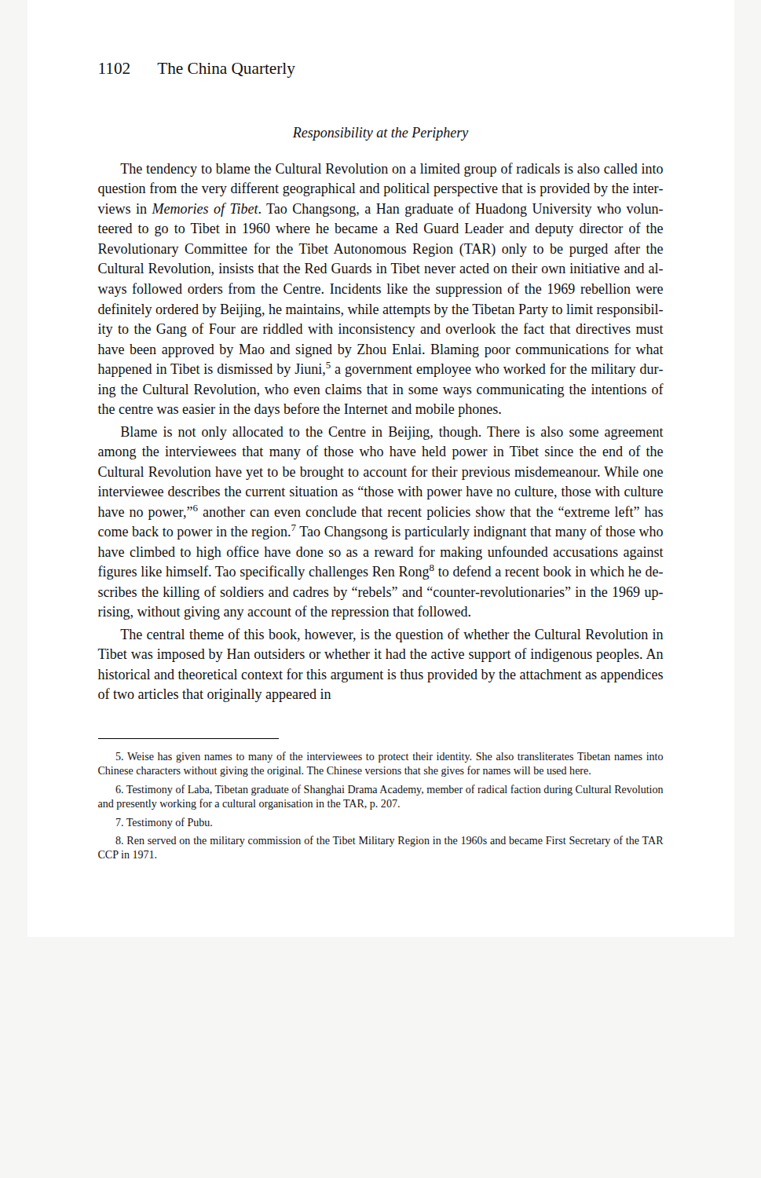1102 The China Quarterly
Responsibility at the Periphery
The tendency to blame the Cultural Revolution on a limited group of radicals is also called into question from the very different geographical and political perspective that is provided by the interviews in Memories of Tibet. Tao Changsong, a Han graduate of Huadong University who volunteered to go to Tibet in 1960 where he became a Red Guard Leader and deputy director of the Revolutionary Committee for the Tibet Autonomous Region (TAR) only to be purged after the Cultural Revolution, insists that the Red Guards in Tibet never acted on their own initiative and always followed orders from the Centre. Incidents like the suppression of the 1969 rebellion were definitely ordered by Beijing, he maintains, while attempts by the Tibetan Party to limit responsibility to the Gang of Four are riddled with inconsistency and overlook the fact that directives must have been approved by Mao and signed by Zhou Enlai. Blaming poor communications for what happened in Tibet is dismissed by Jiuni,5 a government employee who worked for the military during the Cultural Revolution, who even claims that in some ways communicating the intentions of the centre was easier in the days before the Internet and mobile phones.
Blame is not only allocated to the Centre in Beijing, though. There is also some agreement among the interviewees that many of those who have held power in Tibet since the end of the Cultural Revolution have yet to be brought to account for their previous misdemeanour. While one interviewee describes the current situation as “those with power have no culture, those with culture have no power,”6 another can even conclude that recent policies show that the “extreme left” has come back to power in the region.7 Tao Changsong is particularly indignant that many of those who have climbed to high office have done so as a reward for making unfounded accusations against figures like himself. Tao specifically challenges Ren Rong8 to defend a recent book in which he describes the killing of soldiers and cadres by “rebels” and “counter-revolutionaries” in the 1969 uprising, without giving any account of the repression that followed.
The central theme of this book, however, is the question of whether the Cultural Revolution in Tibet was imposed by Han outsiders or whether it had the active support of indigenous peoples. An historical and theoretical context for this argument is thus provided by the attachment as appendices of two articles that originally appeared in
5. Weise has given names to many of the interviewees to protect their identity. She also transliterates Tibetan names into Chinese characters without giving the original. The Chinese versions that she gives for names will be used here.
6. Testimony of Laba, Tibetan graduate of Shanghai Drama Academy, member of radical faction during Cultural Revolution and presently working for a cultural organisation in the TAR, p. 207.
7. Testimony of Pubu.
8. Ren served on the military commission of the Tibet Military Region in the 1960s and became First Secretary of the TAR CCP in 1971.